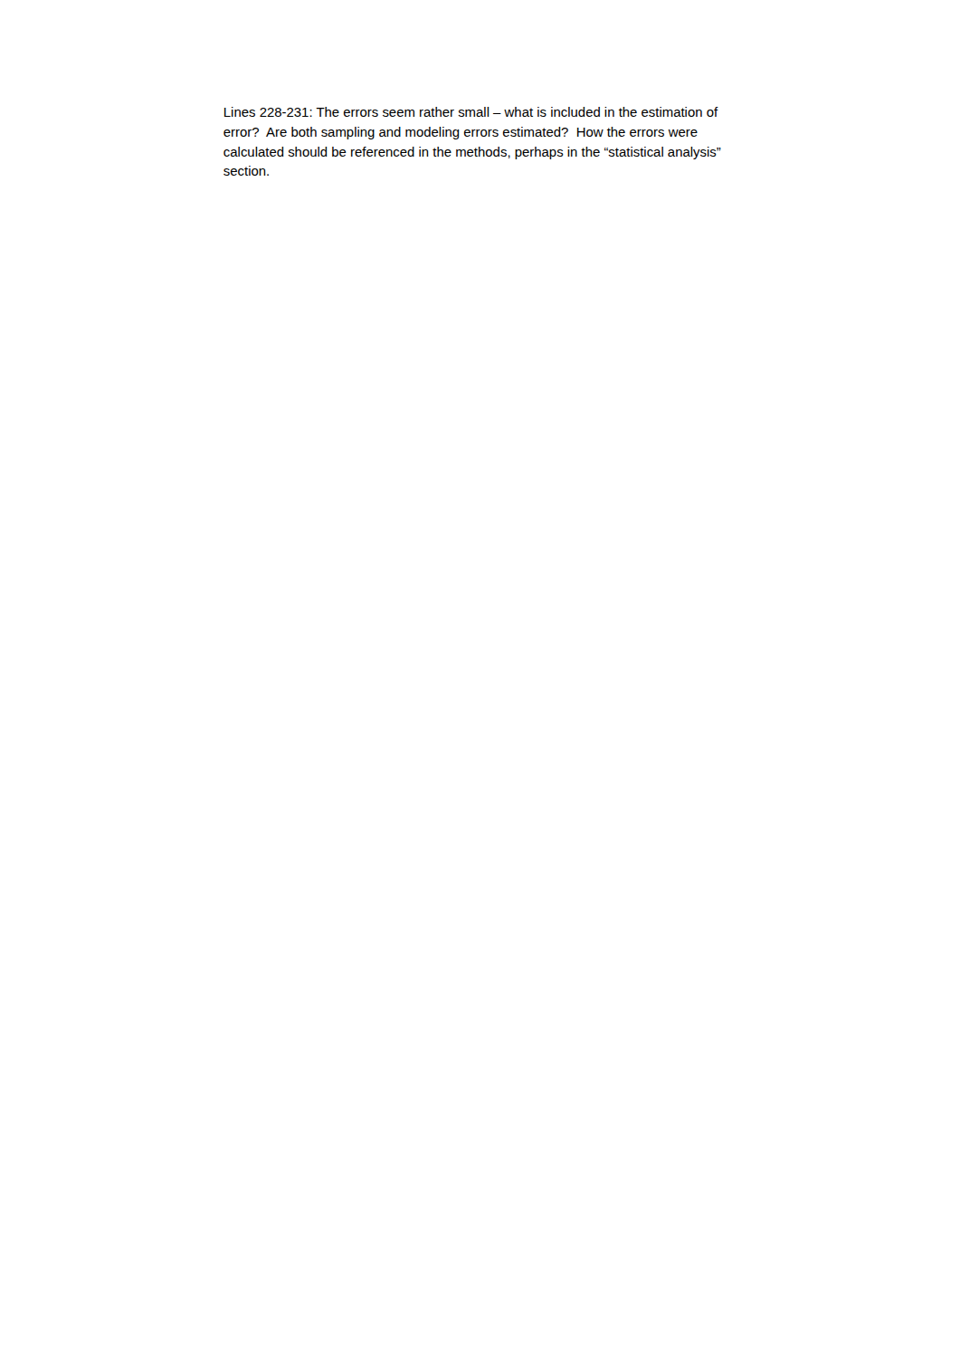Lines 228-231: The errors seem rather small – what is included in the estimation of error? Are both sampling and modeling errors estimated? How the errors were calculated should be referenced in the methods, perhaps in the “statistical analysis” section.